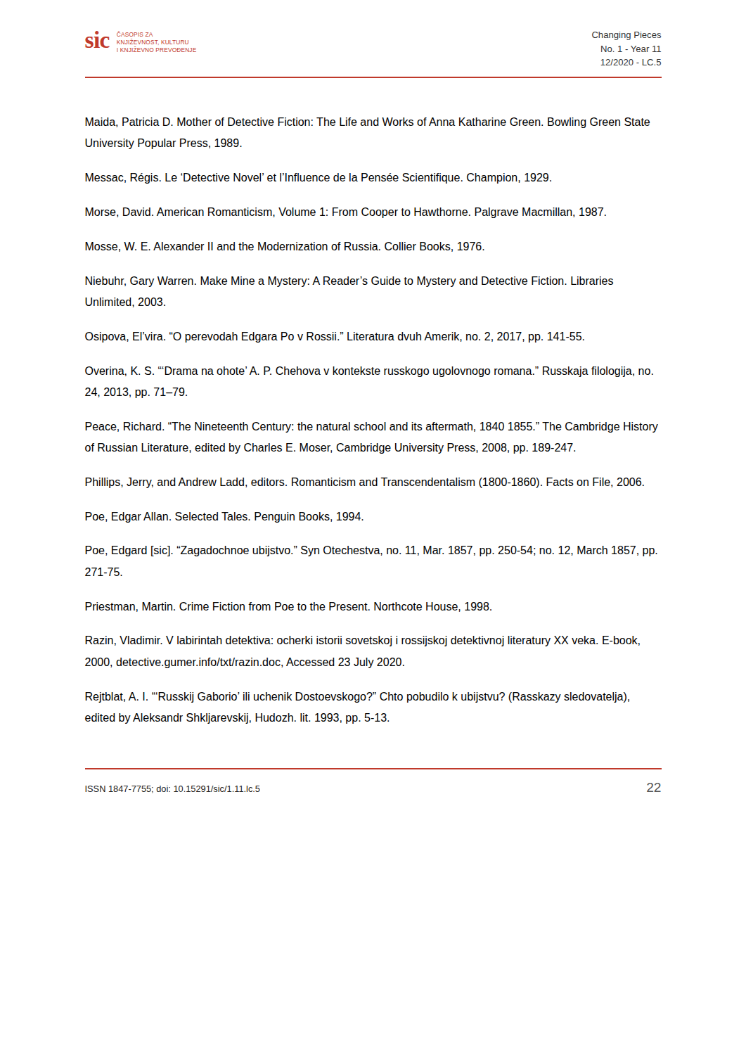sic ČASOPIS ZA
KNJIŽEVNOST, KULTURU
I KNJIŽEVNO PREVOĐENJE
Changing Pieces
No. 1 - Year 11
12/2020 - LC.5
Maida, Patricia D. Mother of Detective Fiction: The Life and Works of Anna Katharine Green. Bowling Green State University Popular Press, 1989.
Messac, Régis. Le ‘Detective Novel’ et l’Influence de la Pensée Scientifique. Champion, 1929.
Morse, David. American Romanticism, Volume 1: From Cooper to Hawthorne. Palgrave Macmillan, 1987.
Mosse, W. E. Alexander II and the Modernization of Russia. Collier Books, 1976.
Niebuhr, Gary Warren. Make Mine a Mystery: A Reader’s Guide to Mystery and Detective Fiction. Libraries Unlimited, 2003.
Osipova, El’vira. “O perevodah Edgara Po v Rossii.” Literatura dvuh Amerik, no. 2, 2017, pp. 141-55.
Overina, K. S. “‘Drama na ohote’ A. P. Chehova v kontekste russkogo ugolovnogo romana.” Russkaja filologija, no. 24, 2013, pp. 71–79.
Peace, Richard. “The Nineteenth Century: the natural school and its aftermath, 1840 1855.” The Cambridge History of Russian Literature, edited by Charles E. Moser, Cambridge University Press, 2008, pp. 189-247.
Phillips, Jerry, and Andrew Ladd, editors. Romanticism and Transcendentalism (1800-1860). Facts on File, 2006.
Poe, Edgar Allan. Selected Tales. Penguin Books, 1994.
Poe, Edgard [sic]. “Zagadochnoe ubijstvo.” Syn Otechestva, no. 11, Mar. 1857, pp. 250-54; no. 12, March 1857, pp. 271-75.
Priestman, Martin. Crime Fiction from Poe to the Present. Northcote House, 1998.
Razin, Vladimir. V labirintah detektiva: ocherki istorii sovetskoj i rossijskoj detektivnoj literatury XX veka. E-book, 2000, detective.gumer.info/txt/razin.doc, Accessed 23 July 2020.
Rejtblat, A. I. “‘Russkij Gaborio’ ili uchenik Dostoevskogo?” Chto pobudilo k ubijstvu? (Rasskazy sledovatelja), edited by Aleksandr Shkljarevskij, Hudozh. lit. 1993, pp. 5-13.
ISSN 1847-7755; doi: 10.15291/sic/1.11.lc.5 22